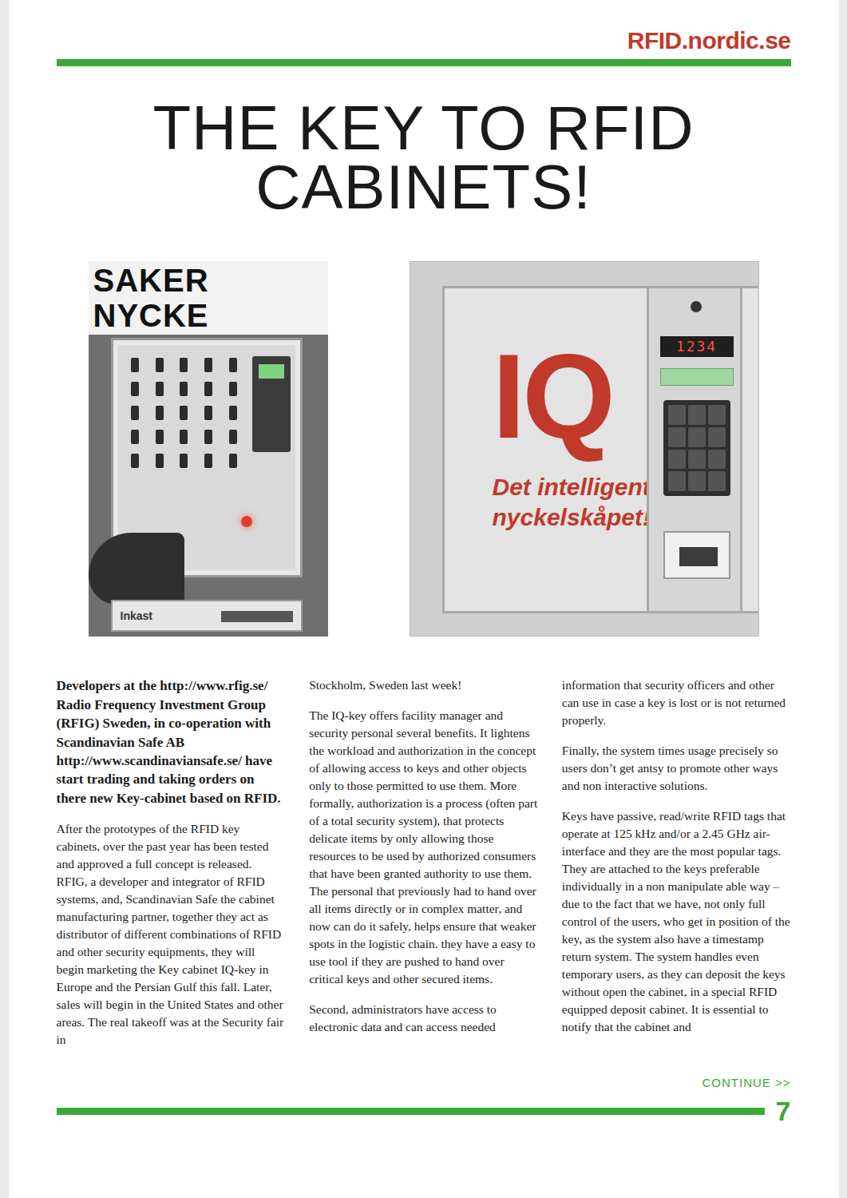RFID.nordic.se
THE KEY TO RFID CABINETS!
SAKER
NYCKE
Inkast
IQ
Det intelligenta nyckelskåpet!
1234
Developers at the http://www.rfig.se/ Radio Frequency Investment Group (RFIG) Sweden, in co-operation with Scandinavian Safe AB http://www.scandinaviansafe.se/ have start trading and taking orders on there new Key-cabinet based on RFID.
After the prototypes of the RFID key cabinets, over the past year has been tested and approved a full concept is released. RFIG, a developer and integrator of RFID systems, and, Scandinavian Safe the cabinet manufacturing partner, together they act as distributor of different combinations of RFID and other security equipments, they will begin marketing the Key cabinet IQ-key in Europe and the Persian Gulf this fall. Later, sales will begin in the United States and other areas. The real takeoff was at the Security fair in
Stockholm, Sweden last week!
The IQ-key offers facility manager and security personal several benefits. It lightens the workload and authorization in the concept of allowing access to keys and other objects only to those permitted to use them. More formally, authorization is a process (often part of a total security system), that protects delicate items by only allowing those resources to be used by authorized consumers that have been granted authority to use them. The personal that previously had to hand over all items directly or in complex matter, and now can do it safely, helps ensure that weaker spots in the logistic chain. they have a easy to use tool if they are pushed to hand over critical keys and other secured items.
Second, administrators have access to electronic data and can access needed
information that security officers and other can use in case a key is lost or is not returned properly.
Finally, the system times usage precisely so users don’t get antsy to promote other ways and non interactive solutions.
Keys have passive, read/write RFID tags that operate at 125 kHz and/or a 2.45 GHz air-interface and they are the most popular tags. They are attached to the keys preferable individually in a non manipulate able way – due to the fact that we have, not only full control of the users, who get in position of the key, as the system also have a timestamp return system. The system handles even temporary users, as they can deposit the keys without open the cabinet, in a special RFID equipped deposit cabinet. It is essential to notify that the cabinet and
CONTINUE >>
7